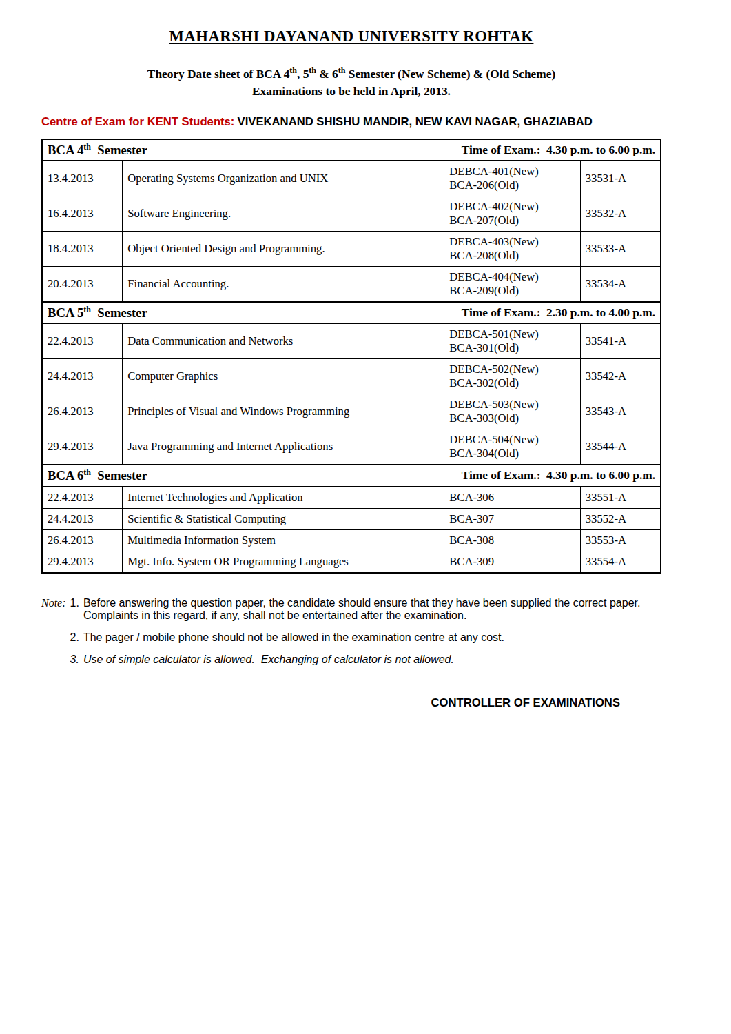MAHARSHI DAYANAND UNIVERSITY ROHTAK
Theory Date sheet of BCA 4th, 5th & 6th Semester (New Scheme) & (Old Scheme)
Examinations to be held in April, 2013.
Centre of Exam for KENT Students: VIVEKANAND SHISHU MANDIR, NEW KAVI NAGAR, GHAZIABAD
| BCA 4 th Semester | Time of Exam.: 4.30 p.m. to 6.00 p.m. |
| 13.4.2013 | Operating Systems Organization and UNIX | DEBCA-401(New) BCA-206(Old) | 33531-A |
| 16.4.2013 | Software Engineering. | DEBCA-402(New) BCA-207(Old) | 33532-A |
| 18.4.2013 | Object Oriented Design and Programming. | DEBCA-403(New) BCA-208(Old) | 33533-A |
| 20.4.2013 | Financial Accounting. | DEBCA-404(New) BCA-209(Old) | 33534-A |
| BCA 5 th Semester | Time of Exam.: 2.30 p.m. to 4.00 p.m. |
| 22.4.2013 | Data Communication and Networks | DEBCA-501(New) BCA-301(Old) | 33541-A |
| 24.4.2013 | Computer Graphics | DEBCA-502(New) BCA-302(Old) | 33542-A |
| 26.4.2013 | Principles of Visual and Windows Programming | DEBCA-503(New) BCA-303(Old) | 33543-A |
| 29.4.2013 | Java Programming and Internet Applications | DEBCA-504(New) BCA-304(Old) | 33544-A |
| BCA 6 th Semester | Time of Exam.: 4.30 p.m. to 6.00 p.m. |
| 22.4.2013 | Internet Technologies and Application | BCA-306 | 33551-A |
| 24.4.2013 | Scientific & Statistical Computing | BCA-307 | 33552-A |
| 26.4.2013 | Multimedia Information System | BCA-308 | 33553-A |
| 29.4.2013 | Mgt. Info. System OR Programming Languages | BCA-309 | 33554-A |
| Note: | 1. | Before answering the question paper, the candidate should ensure that they have been supplied the correct paper. Complaints in this regard, if any, shall not be entertained after the examination. |
| | 2. | The pager / mobile phone should not be allowed in the examination centre at any cost. |
| | 3. | Use of simple calculator is allowed. Exchanging of calculator is not allowed. |
CONTROLLER OF EXAMINATIONS